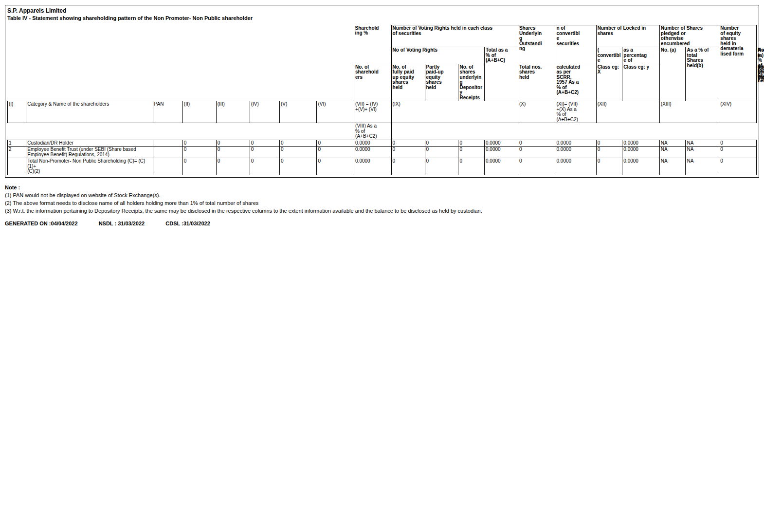S.P. Apparels Limited
Table IV - Statement showing shareholding pattern of the Non Promoter- Non Public shareholder
| | | | | | | | | Sharehold ing % | Number of Voting Rights held in each class of securities | Shares Underlyin g Outstandi ng | n of convertibl e securities | Number of Locked in shares | Number of Shares pledged or otherwise encumbered | Number of equity shares held in demateria lised form |
| --- | --- | --- | --- | --- | --- | --- | --- | --- | --- | --- | --- | --- | --- | --- |
| No of Voting Rights | Total as a % of (A+B+C) | ( convertibl e | as a percentag e of | No. (a) | As a % of total Shares held(b) | No. (a) | As a % of total Shares held(b) |
| No. of sharehold ers | No. of fully paid up equity shares held | Partly paid-up equity shares held | No. of shares underlyin g Depositor y Receipts | Total nos. shares held | calculated as per SCRR, 1957 As a % of (A+B+C2) | Class eg: X | Class eg: y | Total | securities (including Warrants) | diluted share capital) |
| (I) | Category & Name of the shareholders | PAN | (II) | (III) | (IV) | (V) | (VI) | (VII) = (IV) +(V)+ (VI) | (IX) | (X) | (XI)= (VII) +(X) As a % of (A+B+C2) | (XII) | (XIII) | (XIV) |
| | | | | | | | | (VIII) As a % of (A+B+C2) | | | | | | | | | | | |
| 1 | Custodian/DR Holder | | 0 | 0 | 0 | 0 | 0 | 0.0000 | 0 | 0 | 0 | 0.0000 | 0 | 0.0000 | 0 | 0.0000 | NA | NA | 0 |
| 2 | Employee Benefit Trust (under SEBI (Share based Employee Benefit) Regulations, 2014) | | 0 | 0 | 0 | 0 | 0 | 0.0000 | 0 | 0 | 0 | 0.0000 | 0 | 0.0000 | 0 | 0.0000 | NA | NA | 0 |
| | Total Non-Promoter- Non Public Shareholding (C)= (C)(1)+ (C)(2) | | 0 | 0 | 0 | 0 | 0 | 0.0000 | 0 | 0 | 0 | 0.0000 | 0 | 0.0000 | 0 | 0.0000 | NA | NA | 0 |
Note :
(1) PAN would not be displayed on website of Stock Exchange(s).
(2) The above format needs to disclose name of all holders holding more than 1% of total number of shares
(3) W.r.t. the information pertaining to Depository Receipts, the same may be disclosed in the respective columns to the extent information available and the balance to be disclosed as held by custodian.
GENERATED ON :04/04/2022 NSDL : 31/03/2022 CDSL :31/03/2022